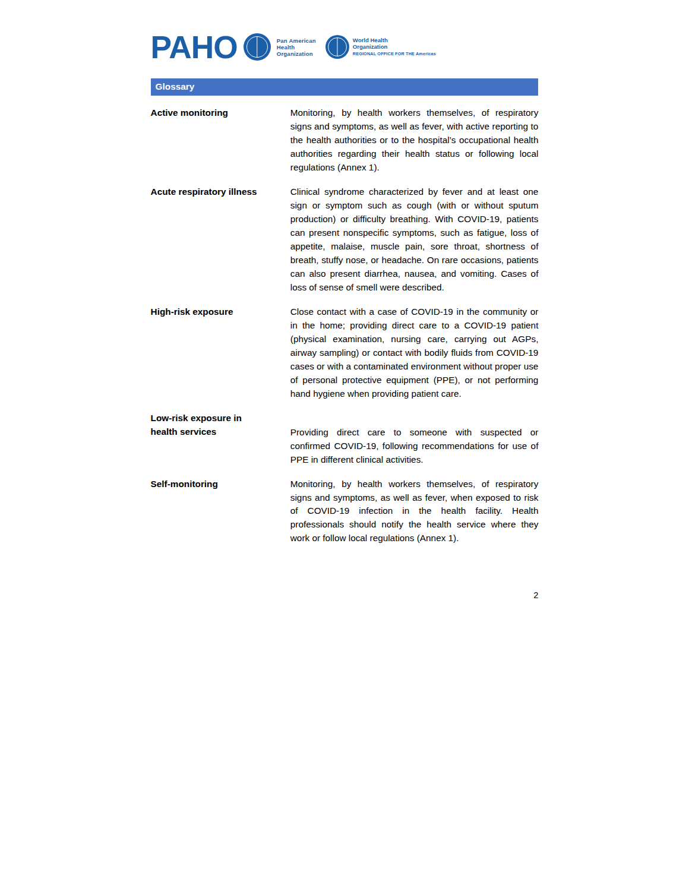PAHO
Pan American
Health
Organization
World Health
Organization
REGIONAL OFFICE FOR THE Americas
Glossary
| Active monitoring | Monitoring, by health workers themselves, of respiratory signs and symptoms, as well as fever, with active reporting to the health authorities or to the hospital’s occupational health authorities regarding their health status or following local regulations (Annex 1). |
| Acute respiratory illness | Clinical syndrome characterized by fever and at least one sign or symptom such as cough (with or without sputum production) or difficulty breathing. With COVID-19, patients can present nonspecific symptoms, such as fatigue, loss of appetite, malaise, muscle pain, sore throat, shortness of breath, stuffy nose, or headache. On rare occasions, patients can also present diarrhea, nausea, and vomiting. Cases of loss of sense of smell were described. |
| High-risk exposure | Close contact with a case of COVID-19 in the community or in the home; providing direct care to a COVID-19 patient (physical examination, nursing care, carrying out AGPs, airway sampling) or contact with bodily fluids from COVID-19 cases or with a contaminated environment without proper use of personal protective equipment (PPE), or not performing hand hygiene when providing patient care. |
| Low-risk exposure in health services | Providing direct care to someone with suspected or confirmed COVID-19, following recommendations for use of PPE in different clinical activities. |
| Self-monitoring | Monitoring, by health workers themselves, of respiratory signs and symptoms, as well as fever, when exposed to risk of COVID-19 infection in the health facility. Health professionals should notify the health service where they work or follow local regulations (Annex 1). |
2